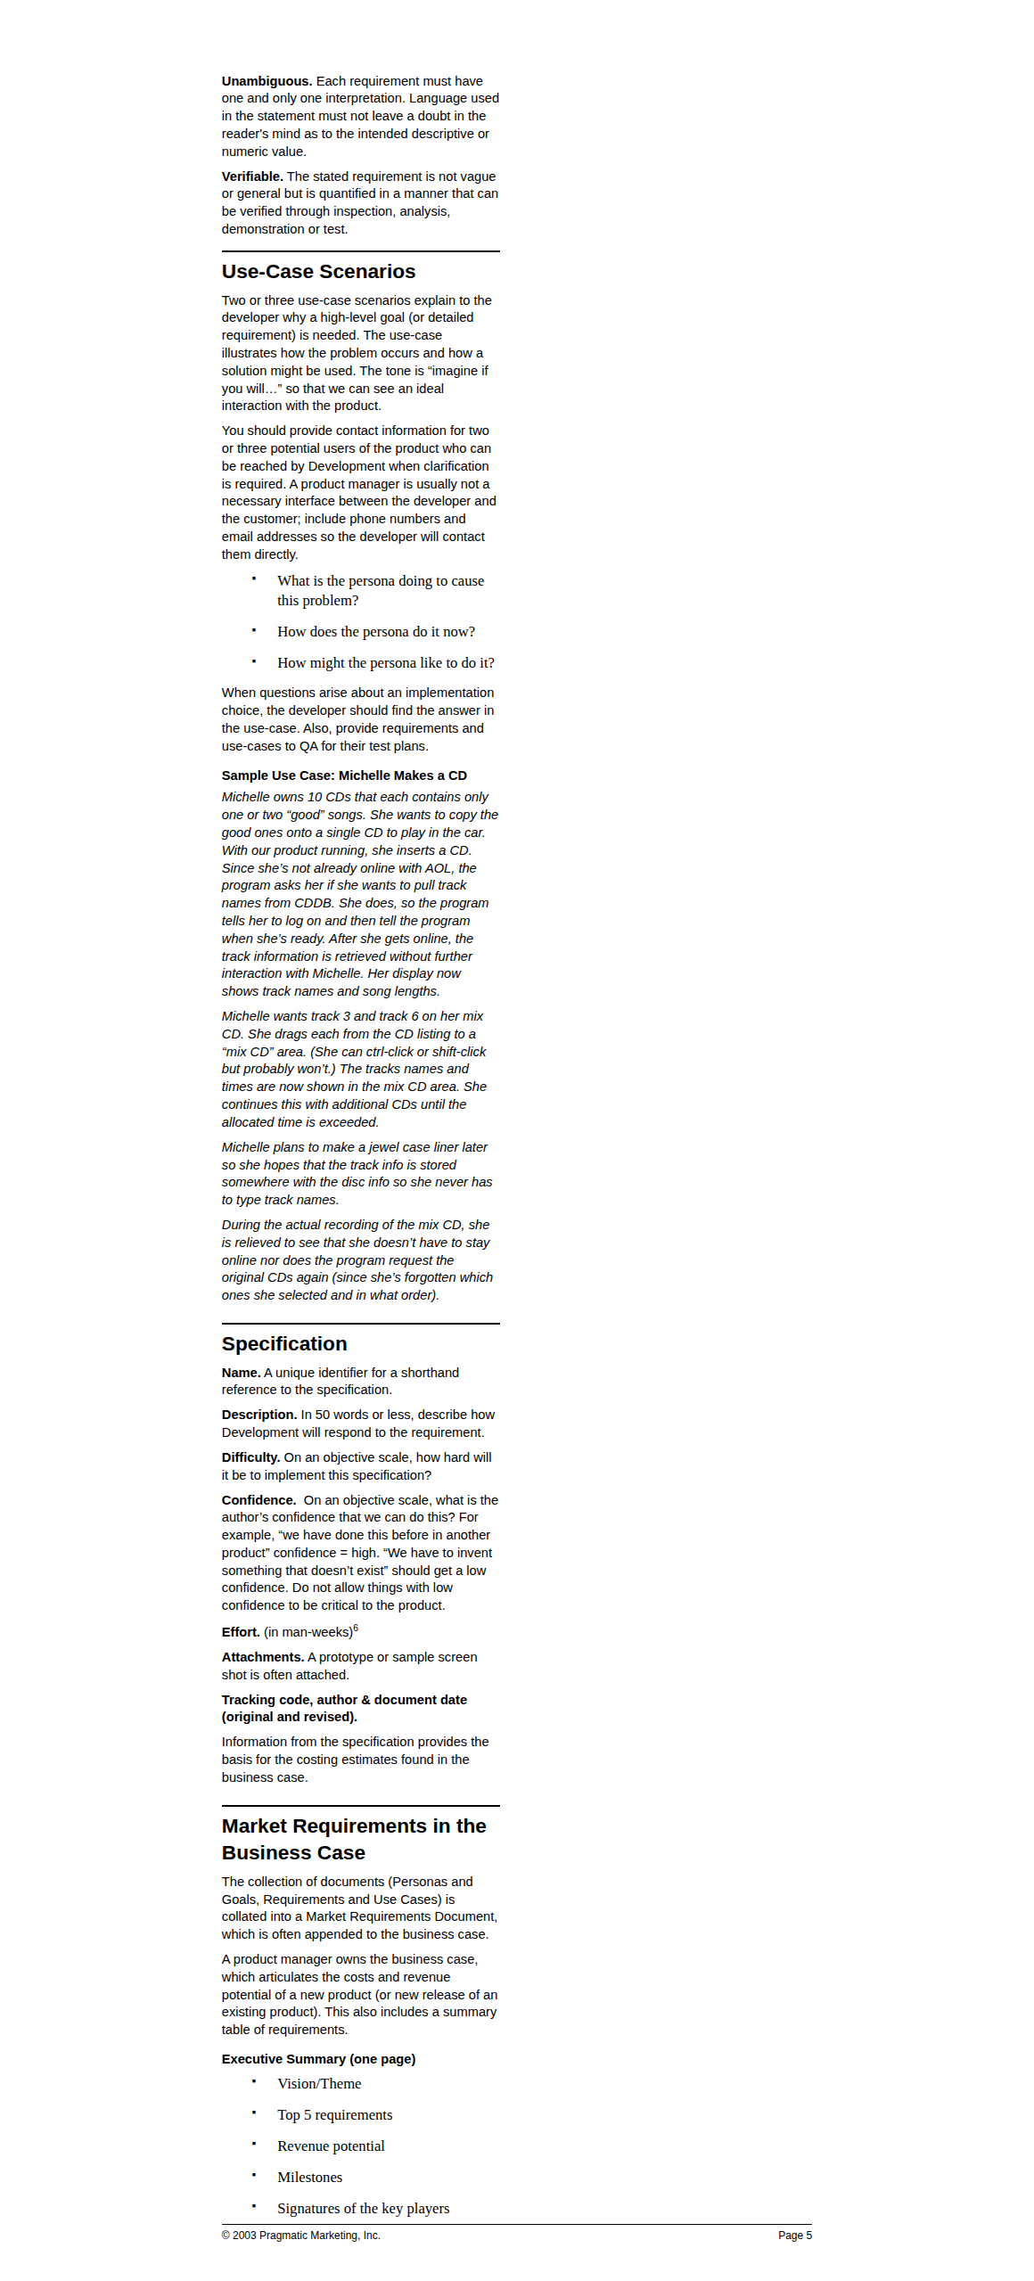Unambiguous. Each requirement must have one and only one interpretation. Language used in the statement must not leave a doubt in the reader's mind as to the intended descriptive or numeric value.
Verifiable. The stated requirement is not vague or general but is quantified in a manner that can be verified through inspection, analysis, demonstration or test.
Use-Case Scenarios
Two or three use-case scenarios explain to the developer why a high-level goal (or detailed requirement) is needed. The use-case illustrates how the problem occurs and how a solution might be used. The tone is “imagine if you will…” so that we can see an ideal interaction with the product.
You should provide contact information for two or three potential users of the product who can be reached by Development when clarification is required. A product manager is usually not a necessary interface between the developer and the customer; include phone numbers and email addresses so the developer will contact them directly.
What is the persona doing to cause this problem?
How does the persona do it now?
How might the persona like to do it?
When questions arise about an implementation choice, the developer should find the answer in the use-case. Also, provide requirements and use-cases to QA for their test plans.
Sample Use Case: Michelle Makes a CD
Michelle owns 10 CDs that each contains only one or two “good” songs. She wants to copy the good ones onto a single CD to play in the car. With our product running, she inserts a CD. Since she’s not already online with AOL, the program asks her if she wants to pull track names from CDDB. She does, so the program tells her to log on and then tell the program when she’s ready. After she gets online, the track information is retrieved without further interaction with Michelle. Her display now shows track names and song lengths.
Michelle wants track 3 and track 6 on her mix CD. She drags each from the CD listing to a “mix CD” area. (She can ctrl-click or shift-click but probably won’t.) The tracks names and times are now shown in the mix CD area. She continues this with additional CDs until the allocated time is exceeded.
Michelle plans to make a jewel case liner later so she hopes that the track info is stored somewhere with the disc info so she never has to type track names.
During the actual recording of the mix CD, she is relieved to see that she doesn’t have to stay online nor does the program request the original CDs again (since she’s forgotten which ones she selected and in what order).
Specification
Name. A unique identifier for a shorthand reference to the specification.
Description. In 50 words or less, describe how Development will respond to the requirement.
Difficulty. On an objective scale, how hard will it be to implement this specification?
Confidence. On an objective scale, what is the author’s confidence that we can do this? For example, “we have done this before in another product” confidence = high. “We have to invent something that doesn’t exist” should get a low confidence. Do not allow things with low confidence to be critical to the product.
Effort. (in man-weeks)6
Attachments. A prototype or sample screen shot is often attached.
Tracking code, author & document date (original and revised).
Information from the specification provides the basis for the costing estimates found in the business case.
Market Requirements in the Business Case
The collection of documents (Personas and Goals, Requirements and Use Cases) is collated into a Market Requirements Document, which is often appended to the business case.
A product manager owns the business case, which articulates the costs and revenue potential of a new product (or new release of an existing product). This also includes a summary table of requirements.
Executive Summary (one page)
Vision/Theme
Top 5 requirements
Revenue potential
Milestones
Signatures of the key players
© 2003 Pragmatic Marketing, Inc. Page 5